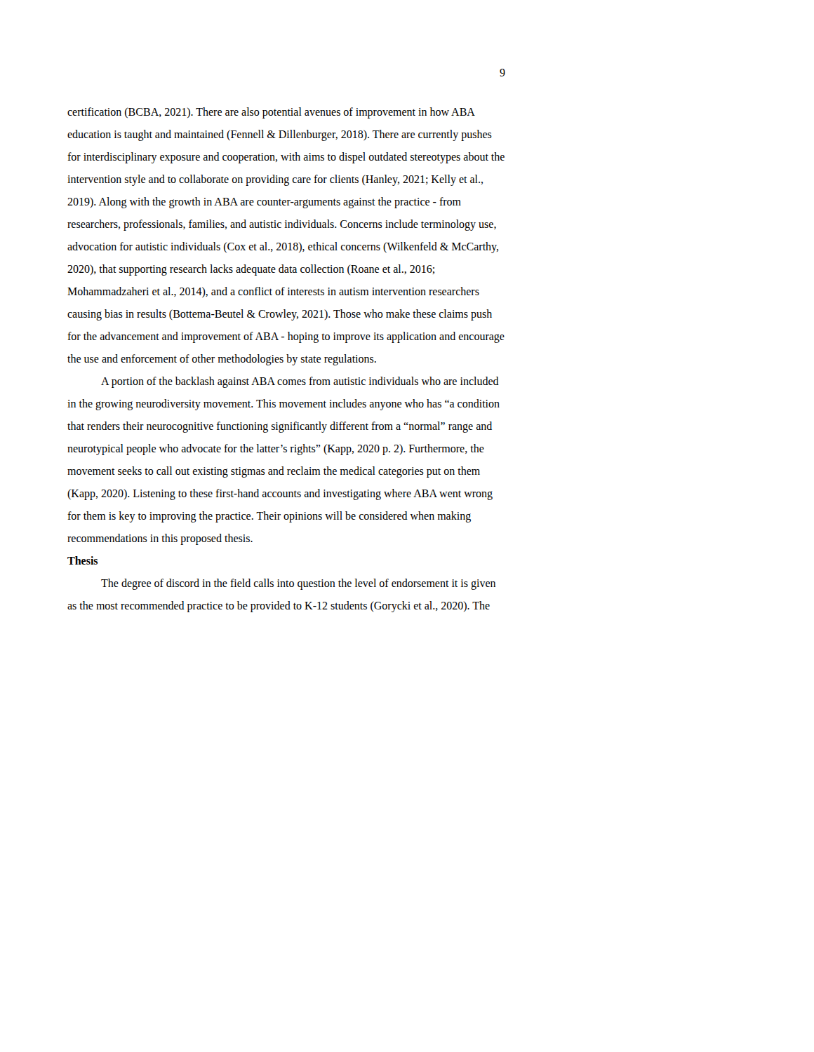9
certification (BCBA, 2021). There are also potential avenues of improvement in how ABA education is taught and maintained (Fennell & Dillenburger, 2018). There are currently pushes for interdisciplinary exposure and cooperation, with aims to dispel outdated stereotypes about the intervention style and to collaborate on providing care for clients (Hanley, 2021; Kelly et al., 2019). Along with the growth in ABA are counter-arguments against the practice - from researchers, professionals, families, and autistic individuals. Concerns include terminology use, advocation for autistic individuals (Cox et al., 2018), ethical concerns (Wilkenfeld & McCarthy, 2020), that supporting research lacks adequate data collection (Roane et al., 2016; Mohammadzaheri et al., 2014), and a conflict of interests in autism intervention researchers causing bias in results (Bottema-Beutel & Crowley, 2021). Those who make these claims push for the advancement and improvement of ABA - hoping to improve its application and encourage the use and enforcement of other methodologies by state regulations.
A portion of the backlash against ABA comes from autistic individuals who are included in the growing neurodiversity movement. This movement includes anyone who has “a condition that renders their neurocognitive functioning significantly different from a “normal” range and neurotypical people who advocate for the latter’s rights” (Kapp, 2020 p. 2). Furthermore, the movement seeks to call out existing stigmas and reclaim the medical categories put on them (Kapp, 2020). Listening to these first-hand accounts and investigating where ABA went wrong for them is key to improving the practice. Their opinions will be considered when making recommendations in this proposed thesis.
Thesis
The degree of discord in the field calls into question the level of endorsement it is given as the most recommended practice to be provided to K-12 students (Gorycki et al., 2020). The